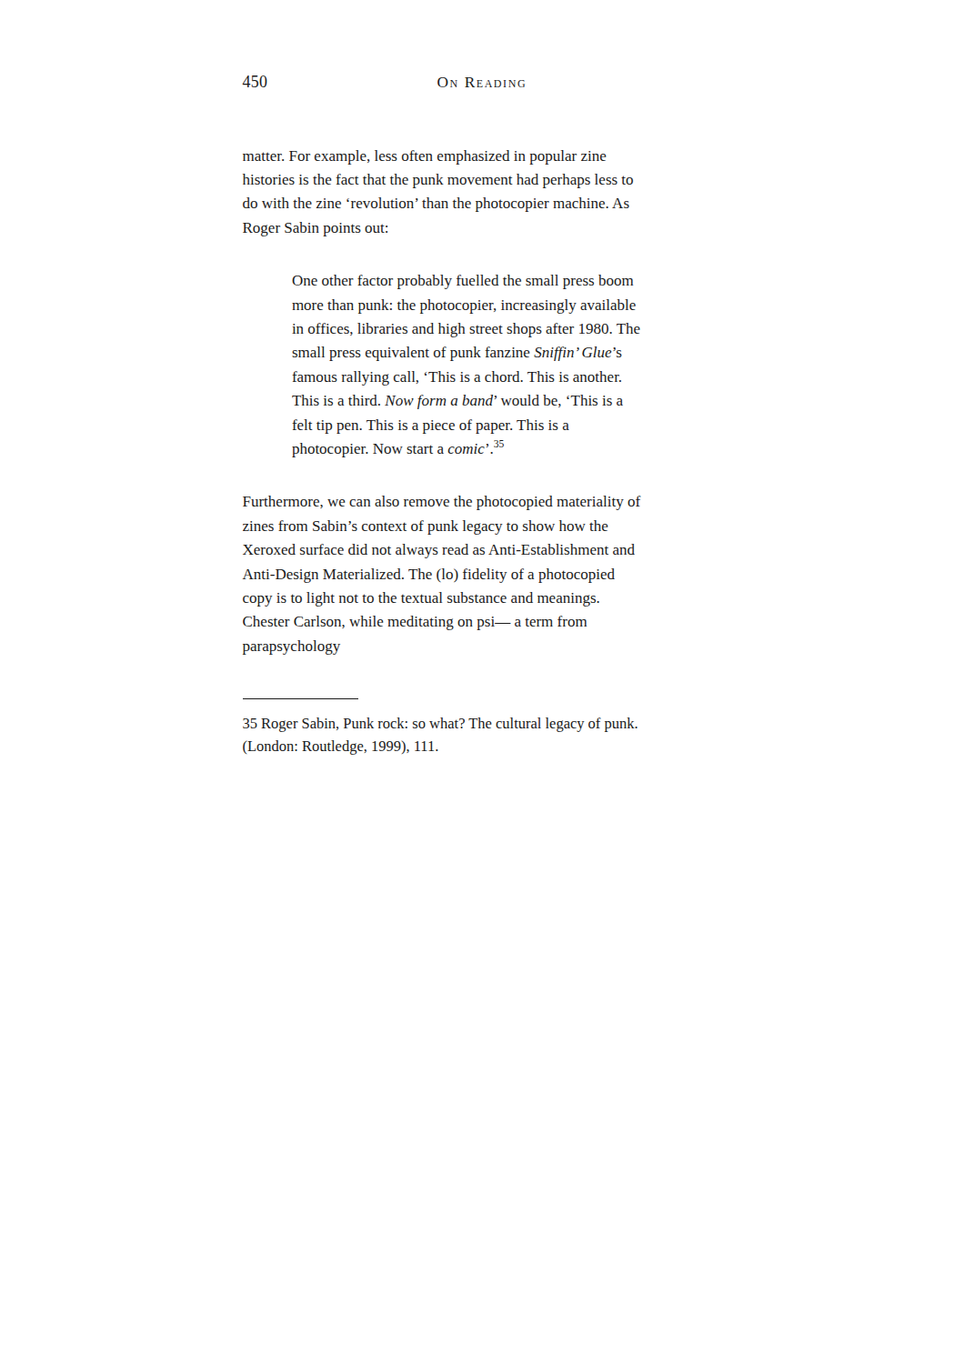450 On Reading
matter. For example, less often emphasized in popular zine histories is the fact that the punk movement had perhaps less to do with the zine ‘revolution’ than the photocopier machine. As Roger Sabin points out:
One other factor probably fuelled the small press boom more than punk: the photocopier, increasingly available in offices, libraries and high street shops after 1980. The small press equivalent of punk fanzine Sniffin’ Glue’s famous rallying call, ‘This is a chord. This is another. This is a third. Now form a band’ would be, ‘This is a felt tip pen. This is a piece of paper. This is a photocopier. Now start a comic’.35
Furthermore, we can also remove the photocopied materiality of zines from Sabin’s context of punk legacy to show how the Xeroxed surface did not always read as Anti-Establishment and Anti-Design Materialized. The (lo) fidelity of a photocopied copy is to light not to the textual substance and meanings. Chester Carlson, while meditating on psi— a term from parapsychology
35 Roger Sabin, Punk rock: so what? The cultural legacy of punk. (London: Routledge, 1999), 111.